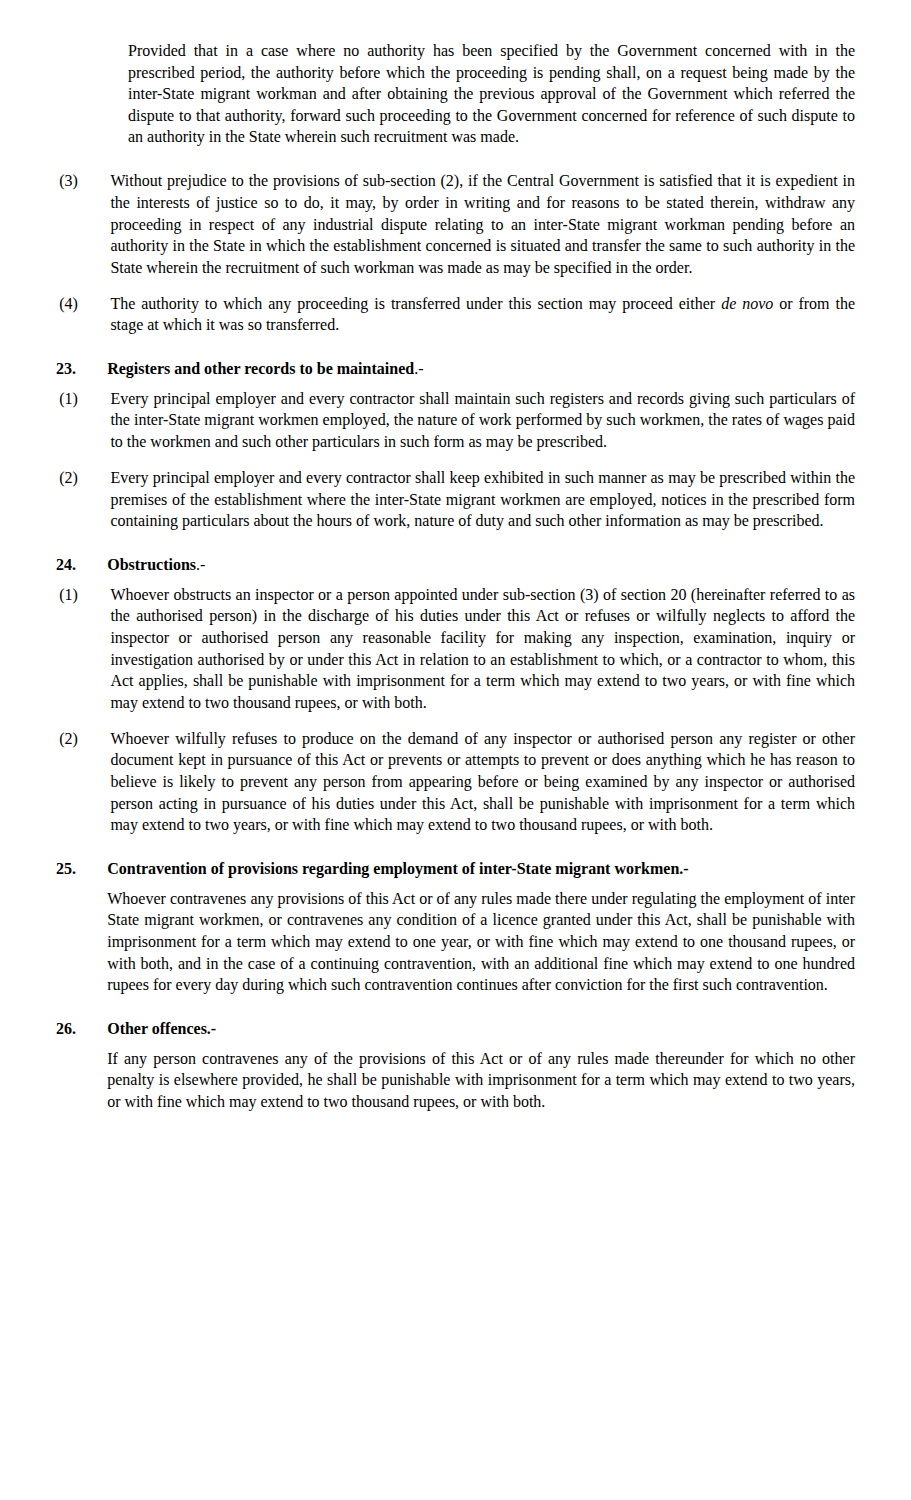Provided that in a case where no authority has been specified by the Government concerned with in the prescribed period, the authority before which the proceeding is pending shall, on a request being made by the inter-State migrant workman and after obtaining the previous approval of the Government which referred the dispute to that authority, forward such proceeding to the Government concerned for reference of such dispute to an authority in the State wherein such recruitment was made.
(3)
Without prejudice to the provisions of sub-section (2), if the Central Government is satisfied that it is expedient in the interests of justice so to do, it may, by order in writing and for reasons to be stated therein, withdraw any proceeding in respect of any industrial dispute relating to an inter-State migrant workman pending before an authority in the State in which the establishment concerned is situated and transfer the same to such authority in the State wherein the recruitment of such workman was made as may be specified in the order.
(4)
The authority to which any proceeding is transferred under this section may proceed either de novo or from the stage at which it was so transferred.
23.
Registers and other records to be maintained.-
(1)
Every principal employer and every contractor shall maintain such registers and records giving such particulars of the inter-State migrant workmen employed, the nature of work performed by such workmen, the rates of wages paid to the workmen and such other particulars in such form as may be prescribed.
(2)
Every principal employer and every contractor shall keep exhibited in such manner as may be prescribed within the premises of the establishment where the inter-State migrant workmen are employed, notices in the prescribed form containing particulars about the hours of work, nature of duty and such other information as may be prescribed.
24.
Obstructions.-
(1)
Whoever obstructs an inspector or a person appointed under sub-section (3) of section 20 (hereinafter referred to as the authorised person) in the discharge of his duties under this Act or refuses or wilfully neglects to afford the inspector or authorised person any reasonable facility for making any inspection, examination, inquiry or investigation authorised by or under this Act in relation to an establishment to which, or a contractor to whom, this Act applies, shall be punishable with imprisonment for a term which may extend to two years, or with fine which may extend to two thousand rupees, or with both.
(2)
Whoever wilfully refuses to produce on the demand of any inspector or authorised person any register or other document kept in pursuance of this Act or prevents or attempts to prevent or does anything which he has reason to believe is likely to prevent any person from appearing before or being examined by any inspector or authorised person acting in pursuance of his duties under this Act, shall be punishable with imprisonment for a term which may extend to two years, or with fine which may extend to two thousand rupees, or with both.
25.
Contravention of provisions regarding employment of inter-State migrant workmen.-
Whoever contravenes any provisions of this Act or of any rules made there under regulating the employment of inter State migrant workmen, or contravenes any condition of a licence granted under this Act, shall be punishable with imprisonment for a term which may extend to one year, or with fine which may extend to one thousand rupees, or with both, and in the case of a continuing contravention, with an additional fine which may extend to one hundred rupees for every day during which such contravention continues after conviction for the first such contravention.
26.
Other offences.-
If any person contravenes any of the provisions of this Act or of any rules made thereunder for which no other penalty is elsewhere provided, he shall be punishable with imprisonment for a term which may extend to two years, or with fine which may extend to two thousand rupees, or with both.